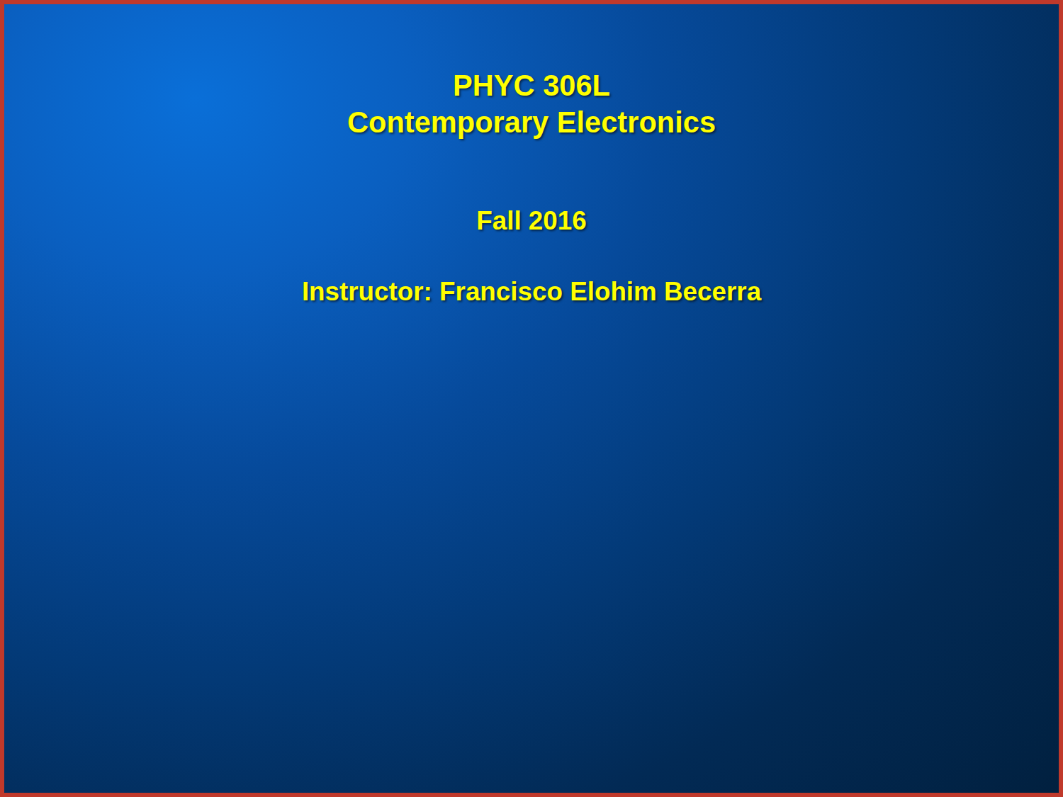PHYC 306L
Contemporary Electronics
Fall 2016
Instructor: Francisco Elohim Becerra